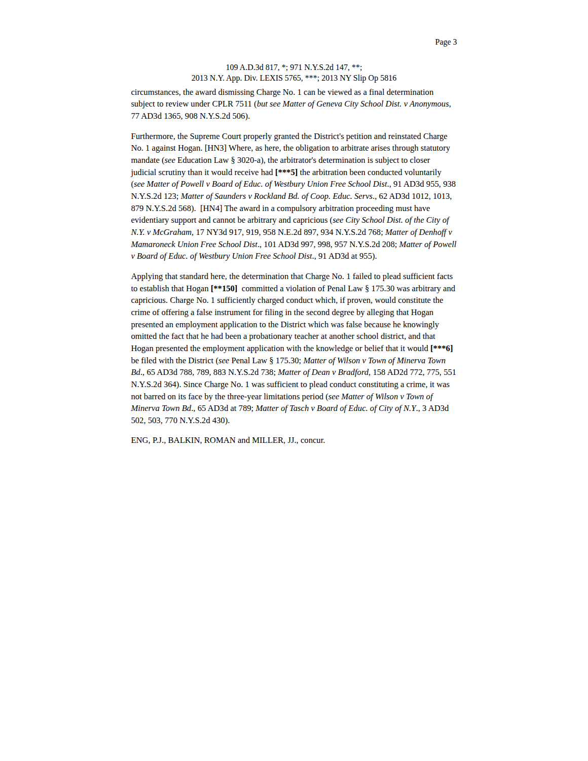Page 3
109 A.D.3d 817, *; 971 N.Y.S.2d 147, **; 2013 N.Y. App. Div. LEXIS 5765, ***; 2013 NY Slip Op 5816
circumstances, the award dismissing Charge No. 1 can be viewed as a final determination subject to review under CPLR 7511 (but see Matter of Geneva City School Dist. v Anonymous, 77 AD3d 1365, 908 N.Y.S.2d 506).
Furthermore, the Supreme Court properly granted the District's petition and reinstated Charge No. 1 against Hogan. [HN3] Where, as here, the obligation to arbitrate arises through statutory mandate (see Education Law § 3020-a), the arbitrator's determination is subject to closer judicial scrutiny than it would receive had [***5] the arbitration been conducted voluntarily (see Matter of Powell v Board of Educ. of Westbury Union Free School Dist., 91 AD3d 955, 938 N.Y.S.2d 123; Matter of Saunders v Rockland Bd. of Coop. Educ. Servs., 62 AD3d 1012, 1013, 879 N.Y.S.2d 568). [HN4] The award in a compulsory arbitration proceeding must have evidentiary support and cannot be arbitrary and capricious (see City School Dist. of the City of N.Y. v McGraham, 17 NY3d 917, 919, 958 N.E.2d 897, 934 N.Y.S.2d 768; Matter of Denhoff v Mamaroneck Union Free School Dist., 101 AD3d 997, 998, 957 N.Y.S.2d 208; Matter of Powell v Board of Educ. of Westbury Union Free School Dist., 91 AD3d at 955).
Applying that standard here, the determination that Charge No. 1 failed to plead sufficient facts to establish that Hogan [**150] committed a violation of Penal Law § 175.30 was arbitrary and capricious. Charge No. 1 sufficiently charged conduct which, if proven, would constitute the crime of offering a false instrument for filing in the second degree by alleging that Hogan presented an employment application to the District which was false because he knowingly omitted the fact that he had been a probationary teacher at another school district, and that Hogan presented the employment application with the knowledge or belief that it would [***6] be filed with the District (see Penal Law § 175.30; Matter of Wilson v Town of Minerva Town Bd., 65 AD3d 788, 789, 883 N.Y.S.2d 738; Matter of Dean v Bradford, 158 AD2d 772, 775, 551 N.Y.S.2d 364). Since Charge No. 1 was sufficient to plead conduct constituting a crime, it was not barred on its face by the three-year limitations period (see Matter of Wilson v Town of Minerva Town Bd., 65 AD3d at 789; Matter of Tasch v Board of Educ. of City of N.Y., 3 AD3d 502, 503, 770 N.Y.S.2d 430).
ENG, P.J., BALKIN, ROMAN and MILLER, JJ., concur.